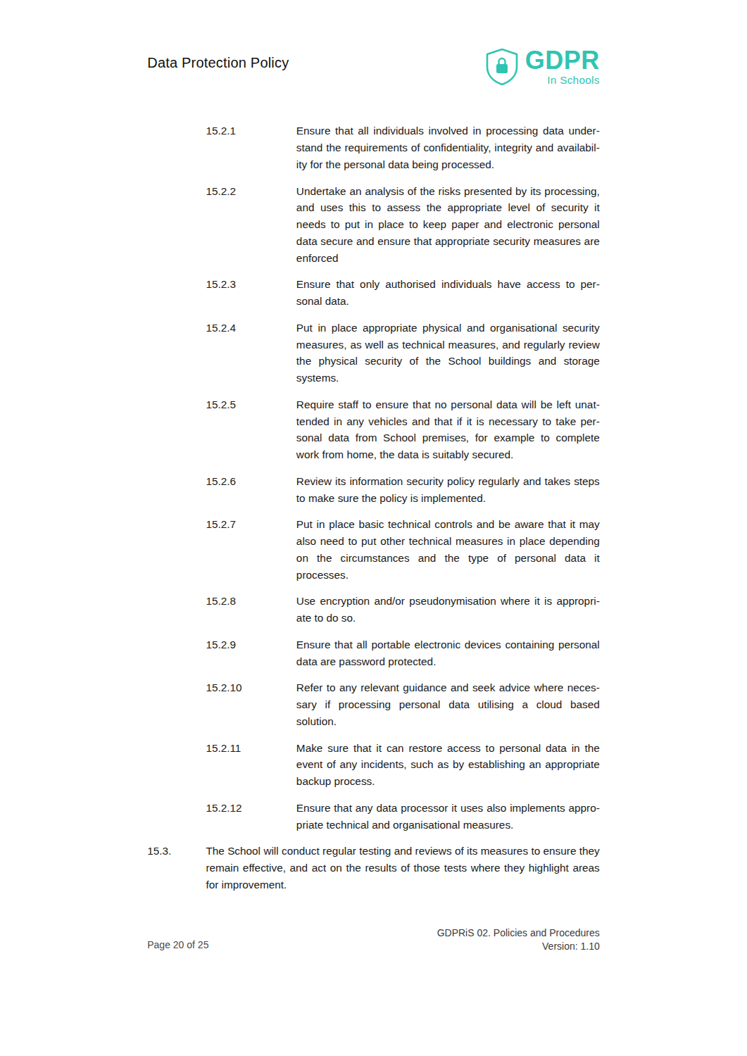Data Protection Policy
GDPR In Schools
15.2.1 Ensure that all individuals involved in processing data understand the requirements of confidentiality, integrity and availability for the personal data being processed.
15.2.2 Undertake an analysis of the risks presented by its processing, and uses this to assess the appropriate level of security it needs to put in place to keep paper and electronic personal data secure and ensure that appropriate security measures are enforced
15.2.3 Ensure that only authorised individuals have access to personal data.
15.2.4 Put in place appropriate physical and organisational security measures, as well as technical measures, and regularly review the physical security of the School buildings and storage systems.
15.2.5 Require staff to ensure that no personal data will be left unattended in any vehicles and that if it is necessary to take personal data from School premises, for example to complete work from home, the data is suitably secured.
15.2.6 Review its information security policy regularly and takes steps to make sure the policy is implemented.
15.2.7 Put in place basic technical controls and be aware that it may also need to put other technical measures in place depending on the circumstances and the type of personal data it processes.
15.2.8 Use encryption and/or pseudonymisation where it is appropriate to do so.
15.2.9 Ensure that all portable electronic devices containing personal data are password protected.
15.2.10 Refer to any relevant guidance and seek advice where necessary if processing personal data utilising a cloud based solution.
15.2.11 Make sure that it can restore access to personal data in the event of any incidents, such as by establishing an appropriate backup process.
15.2.12 Ensure that any data processor it uses also implements appropriate technical and organisational measures.
15.3. The School will conduct regular testing and reviews of its measures to ensure they remain effective, and act on the results of those tests where they highlight areas for improvement.
Page 20 of 25
GDPRiS 02. Policies and Procedures
Version: 1.10